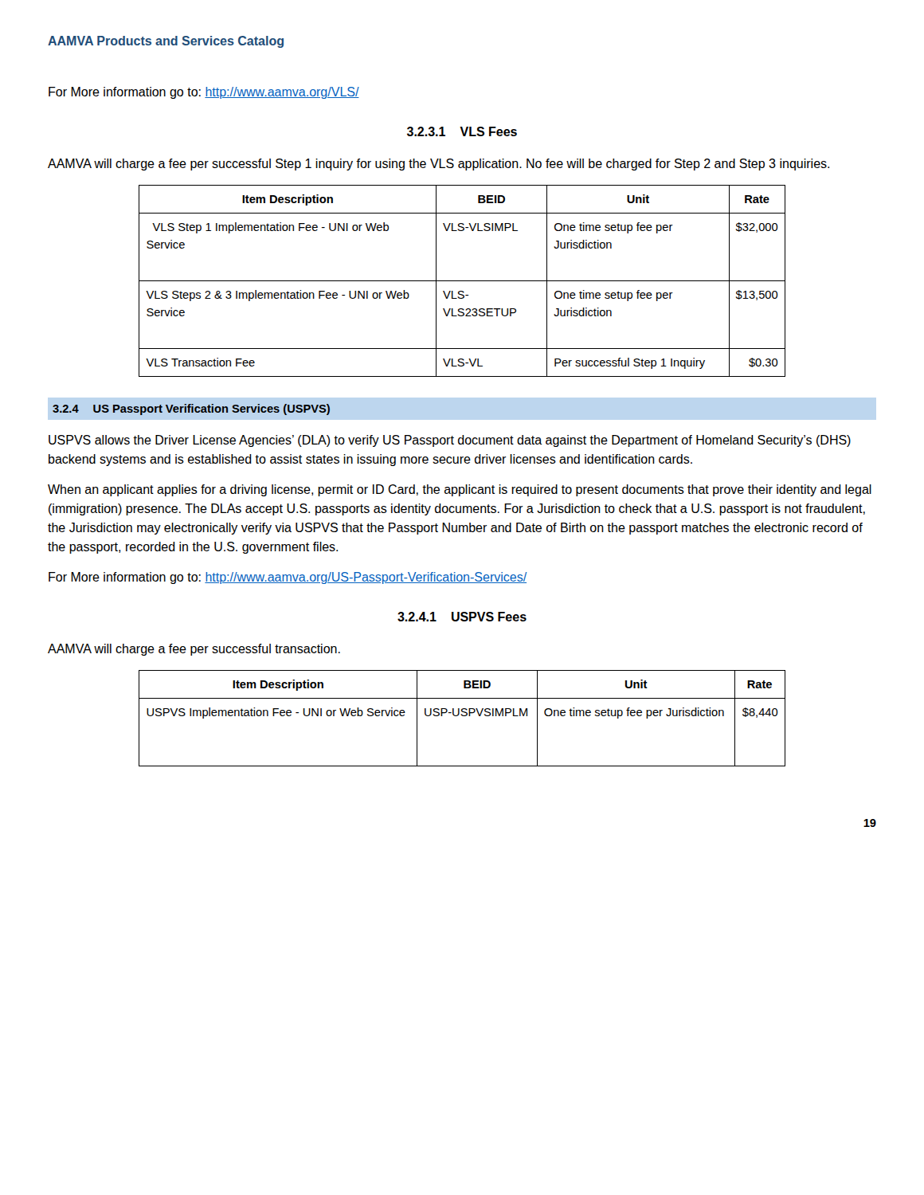AAMVA Products and Services Catalog
For More information go to: http://www.aamva.org/VLS/
3.2.3.1 VLS Fees
AAMVA will charge a fee per successful Step 1 inquiry for using the VLS application. No fee will be charged for Step 2 and Step 3 inquiries.
| Item Description | BEID | Unit | Rate |
| --- | --- | --- | --- |
| VLS Step 1 Implementation Fee - UNI or Web Service | VLS-VLSIMPL | One time setup fee per Jurisdiction | $32,000 |
| VLS Steps 2 & 3 Implementation Fee - UNI or Web Service | VLS-VLS23SETUP | One time setup fee per Jurisdiction | $13,500 |
| VLS Transaction Fee | VLS-VL | Per successful Step 1 Inquiry | $0.30 |
3.2.4 US Passport Verification Services (USPVS)
USPVS allows the Driver License Agencies’ (DLA) to verify US Passport document data against the Department of Homeland Security’s (DHS) backend systems and is established to assist states in issuing more secure driver licenses and identification cards.
When an applicant applies for a driving license, permit or ID Card, the applicant is required to present documents that prove their identity and legal (immigration) presence. The DLAs accept U.S. passports as identity documents. For a Jurisdiction to check that a U.S. passport is not fraudulent, the Jurisdiction may electronically verify via USPVS that the Passport Number and Date of Birth on the passport matches the electronic record of the passport, recorded in the U.S. government files.
For More information go to: http://www.aamva.org/US-Passport-Verification-Services/
3.2.4.1 USPVS Fees
AAMVA will charge a fee per successful transaction.
| Item Description | BEID | Unit | Rate |
| --- | --- | --- | --- |
| USPVS Implementation Fee - UNI or Web Service | USP-USPVSIMPLM | One time setup fee per Jurisdiction | $8,440 |
19